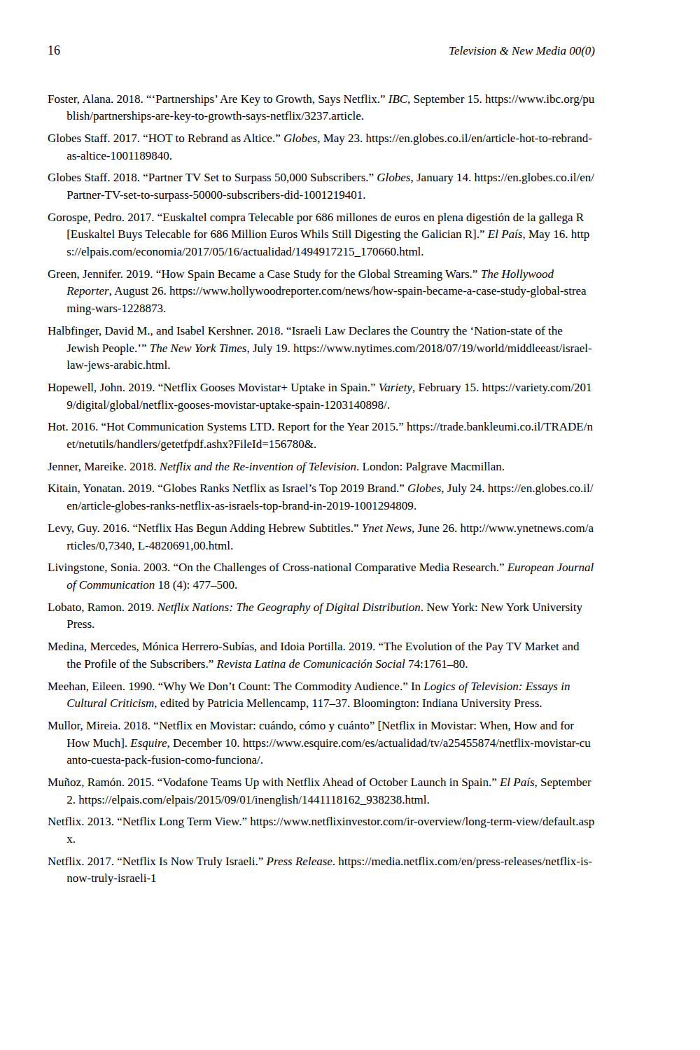16
Television & New Media 00(0)
Foster, Alana. 2018. “‘Partnerships’ Are Key to Growth, Says Netflix.” IBC, September 15. https://www.ibc.org/publish/partnerships-are-key-to-growth-says-netflix/3237.article.
Globes Staff. 2017. “HOT to Rebrand as Altice.” Globes, May 23. https://en.globes.co.il/en/article-hot-to-rebrand-as-altice-1001189840.
Globes Staff. 2018. “Partner TV Set to Surpass 50,000 Subscribers.” Globes, January 14. https://en.globes.co.il/en/Partner-TV-set-to-surpass-50000-subscribers-did-1001219401.
Gorospe, Pedro. 2017. “Euskaltel compra Telecable por 686 millones de euros en plena digestión de la gallega R [Euskaltel Buys Telecable for 686 Million Euros Whils Still Digesting the Galician R].” El País, May 16. https://elpais.com/economia/2017/05/16/actualidad/1494917215_170660.html.
Green, Jennifer. 2019. “How Spain Became a Case Study for the Global Streaming Wars.” The Hollywood Reporter, August 26. https://www.hollywoodreporter.com/news/how-spain-became-a-case-study-global-streaming-wars-1228873.
Halbfinger, David M., and Isabel Kershner. 2018. “Israeli Law Declares the Country the ‘Nation-state of the Jewish People.’” The New York Times, July 19. https://www.nytimes.com/2018/07/19/world/middleeast/israel-law-jews-arabic.html.
Hopewell, John. 2019. “Netflix Gooses Movistar+ Uptake in Spain.” Variety, February 15. https://variety.com/2019/digital/global/netflix-gooses-movistar-uptake-spain-1203140898/.
Hot. 2016. “Hot Communication Systems LTD. Report for the Year 2015.” https://trade.bankleumi.co.il/TRADE/net/netutils/handlers/getetfpdf.ashx?FileId=156780&.
Jenner, Mareike. 2018. Netflix and the Re-invention of Television. London: Palgrave Macmillan.
Kitain, Yonatan. 2019. “Globes Ranks Netflix as Israel’s Top 2019 Brand.” Globes, July 24. https://en.globes.co.il/en/article-globes-ranks-netflix-as-israels-top-brand-in-2019-1001294809.
Levy, Guy. 2016. “Netflix Has Begun Adding Hebrew Subtitles.” Ynet News, June 26. http://www.ynetnews.com/articles/0,7340, L-4820691,00.html.
Livingstone, Sonia. 2003. “On the Challenges of Cross-national Comparative Media Research.” European Journal of Communication 18 (4): 477–500.
Lobato, Ramon. 2019. Netflix Nations: The Geography of Digital Distribution. New York: New York University Press.
Medina, Mercedes, Mónica Herrero-Subías, and Idoia Portilla. 2019. “The Evolution of the Pay TV Market and the Profile of the Subscribers.” Revista Latina de Comunicación Social 74:1761–80.
Meehan, Eileen. 1990. “Why We Don’t Count: The Commodity Audience.” In Logics of Television: Essays in Cultural Criticism, edited by Patricia Mellencamp, 117–37. Bloomington: Indiana University Press.
Mullor, Mireia. 2018. “Netflix en Movistar: cuándo, cómo y cuánto” [Netflix in Movistar: When, How and for How Much]. Esquire, December 10. https://www.esquire.com/es/actualidad/tv/a25455874/netflix-movistar-cuanto-cuesta-pack-fusion-como-funciona/.
Muñoz, Ramón. 2015. “Vodafone Teams Up with Netflix Ahead of October Launch in Spain.” El País, September 2. https://elpais.com/elpais/2015/09/01/inenglish/1441118162_938238.html.
Netflix. 2013. “Netflix Long Term View.” https://www.netflixinvestor.com/ir-overview/long-term-view/default.aspx.
Netflix. 2017. “Netflix Is Now Truly Israeli.” Press Release. https://media.netflix.com/en/press-releases/netflix-is-now-truly-israeli-1